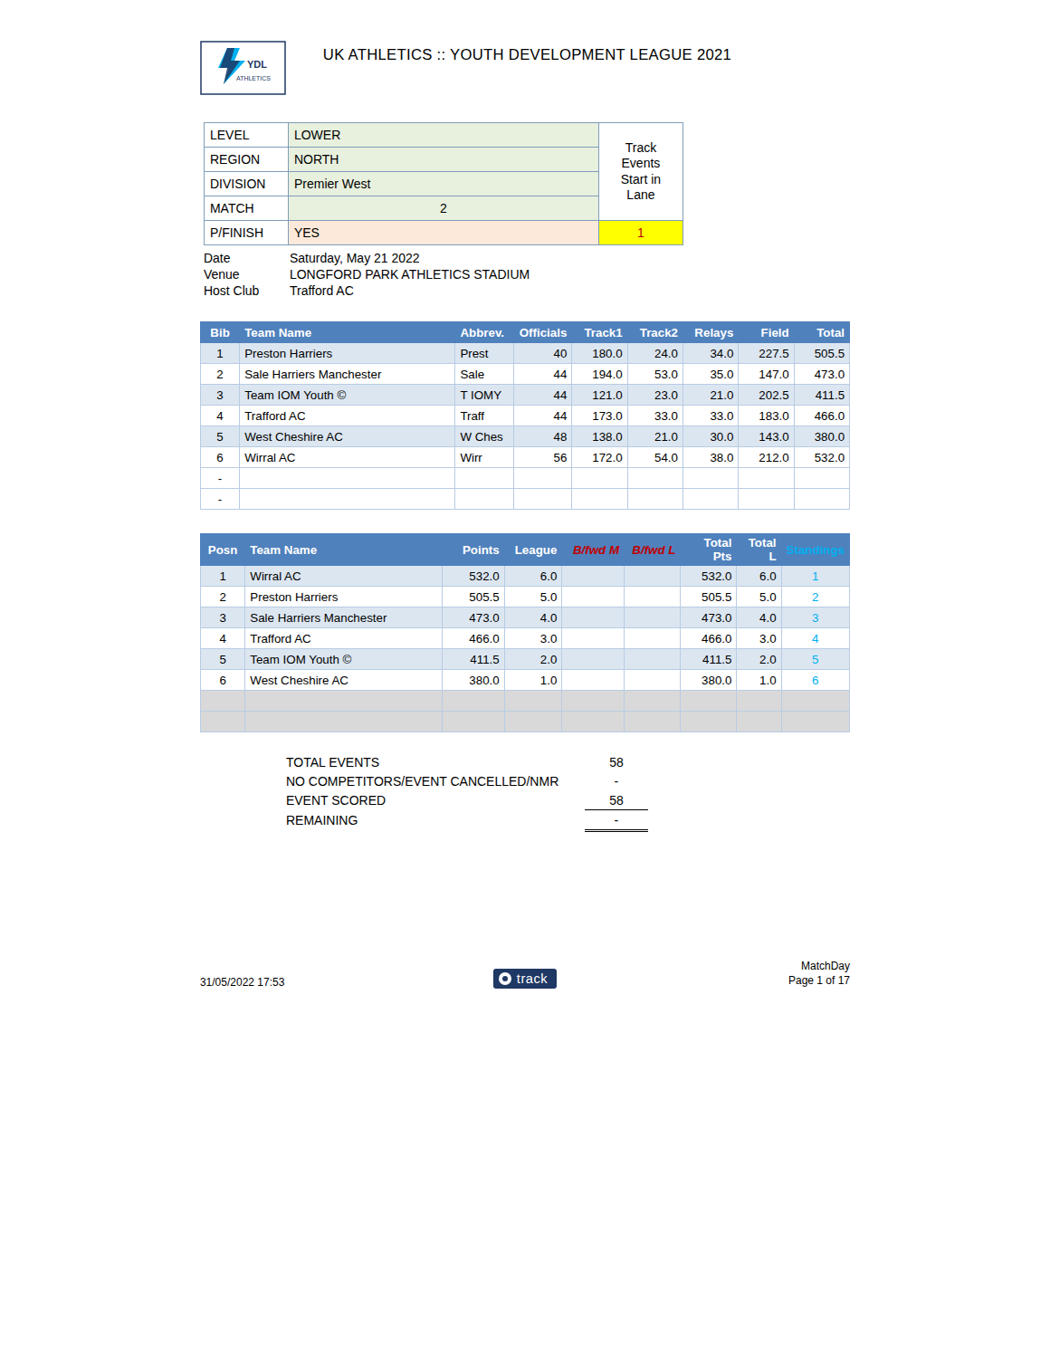YDL ATHLETICS
UK ATHLETICS :: YOUTH DEVELOPMENT LEAGUE 2021
| LEVEL | LOWER | Track Events Start in Lane |
| REGION | NORTH |
| DIVISION | Premier West |
| MATCH | 2 |
| P/FINISH | YES | 1 |
Date Saturday, May 21 2022
Venue LONGFORD PARK ATHLETICS STADIUM
Host Club Trafford AC
| Bib | Team Name | Abbrev. | Officials | Track1 | Track2 | Relays | Field | Total |
| --- | --- | --- | --- | --- | --- | --- | --- | --- |
| 1 | Preston Harriers | Prest | 40 | 180.0 | 24.0 | 34.0 | 227.5 | 505.5 |
| 2 | Sale Harriers Manchester | Sale | 44 | 194.0 | 53.0 | 35.0 | 147.0 | 473.0 |
| 3 | Team IOM Youth © | T IOMY | 44 | 121.0 | 23.0 | 21.0 | 202.5 | 411.5 |
| 4 | Trafford AC | Traff | 44 | 173.0 | 33.0 | 33.0 | 183.0 | 466.0 |
| 5 | West Cheshire AC | W Ches | 48 | 138.0 | 21.0 | 30.0 | 143.0 | 380.0 |
| 6 | Wirral AC | Wirr | 56 | 172.0 | 54.0 | 38.0 | 212.0 | 532.0 |
| - | | | | | | | | |
| - | | | | | | | | |
| Posn | Team Name | Points | League | B/fwd M | B/fwd L | Total Pts | Total L | Standings |
| --- | --- | --- | --- | --- | --- | --- | --- | --- |
| 1 | Wirral AC | 532.0 | 6.0 | | | 532.0 | 6.0 | 1 |
| 2 | Preston Harriers | 505.5 | 5.0 | | | 505.5 | 5.0 | 2 |
| 3 | Sale Harriers Manchester | 473.0 | 4.0 | | | 473.0 | 4.0 | 3 |
| 4 | Trafford AC | 466.0 | 3.0 | | | 466.0 | 3.0 | 4 |
| 5 | Team IOM Youth © | 411.5 | 2.0 | | | 411.5 | 2.0 | 5 |
| 6 | West Cheshire AC | 380.0 | 1.0 | | | 380.0 | 1.0 | 6 |
| TOTAL EVENTS | 58 |
| NO COMPETITORS/EVENT CANCELLED/NMR | - |
| EVENT SCORED | 58 |
| REMAINING | - |
31/05/2022 17:53
track
MatchDay
Page 1 of 17